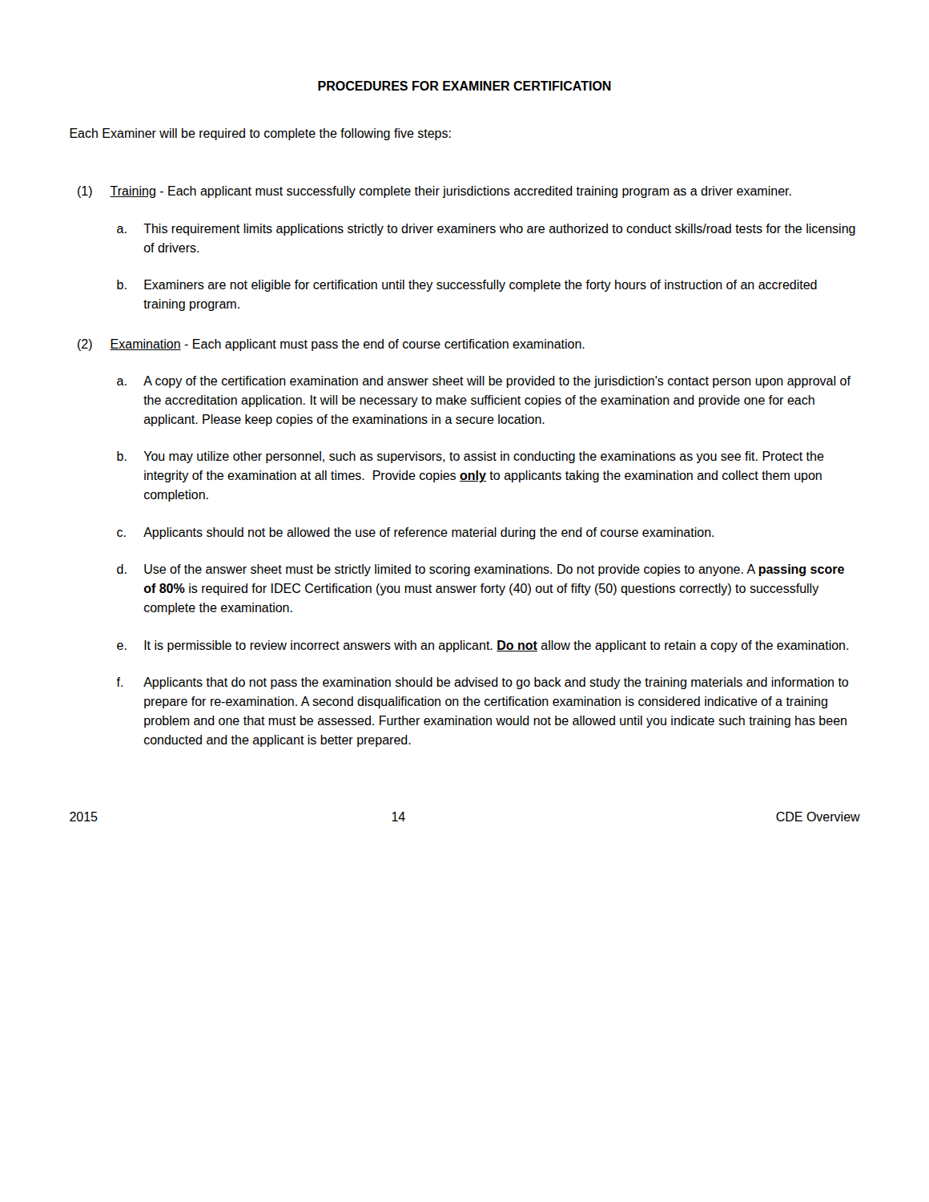PROCEDURES FOR EXAMINER CERTIFICATION
Each Examiner will be required to complete the following five steps:
(1) Training - Each applicant must successfully complete their jurisdictions accredited training program as a driver examiner.
a. This requirement limits applications strictly to driver examiners who are authorized to conduct skills/road tests for the licensing of drivers.
b. Examiners are not eligible for certification until they successfully complete the forty hours of instruction of an accredited training program.
(2) Examination - Each applicant must pass the end of course certification examination.
a. A copy of the certification examination and answer sheet will be provided to the jurisdiction's contact person upon approval of the accreditation application. It will be necessary to make sufficient copies of the examination and provide one for each applicant. Please keep copies of the examinations in a secure location.
b. You may utilize other personnel, such as supervisors, to assist in conducting the examinations as you see fit. Protect the integrity of the examination at all times. Provide copies only to applicants taking the examination and collect them upon completion.
c. Applicants should not be allowed the use of reference material during the end of course examination.
d. Use of the answer sheet must be strictly limited to scoring examinations. Do not provide copies to anyone. A passing score of 80% is required for IDEC Certification (you must answer forty (40) out of fifty (50) questions correctly) to successfully complete the examination.
e. It is permissible to review incorrect answers with an applicant. Do not allow the applicant to retain a copy of the examination.
f. Applicants that do not pass the examination should be advised to go back and study the training materials and information to prepare for re-examination. A second disqualification on the certification examination is considered indicative of a training problem and one that must be assessed. Further examination would not be allowed until you indicate such training has been conducted and the applicant is better prepared.
2015 14 CDE Overview